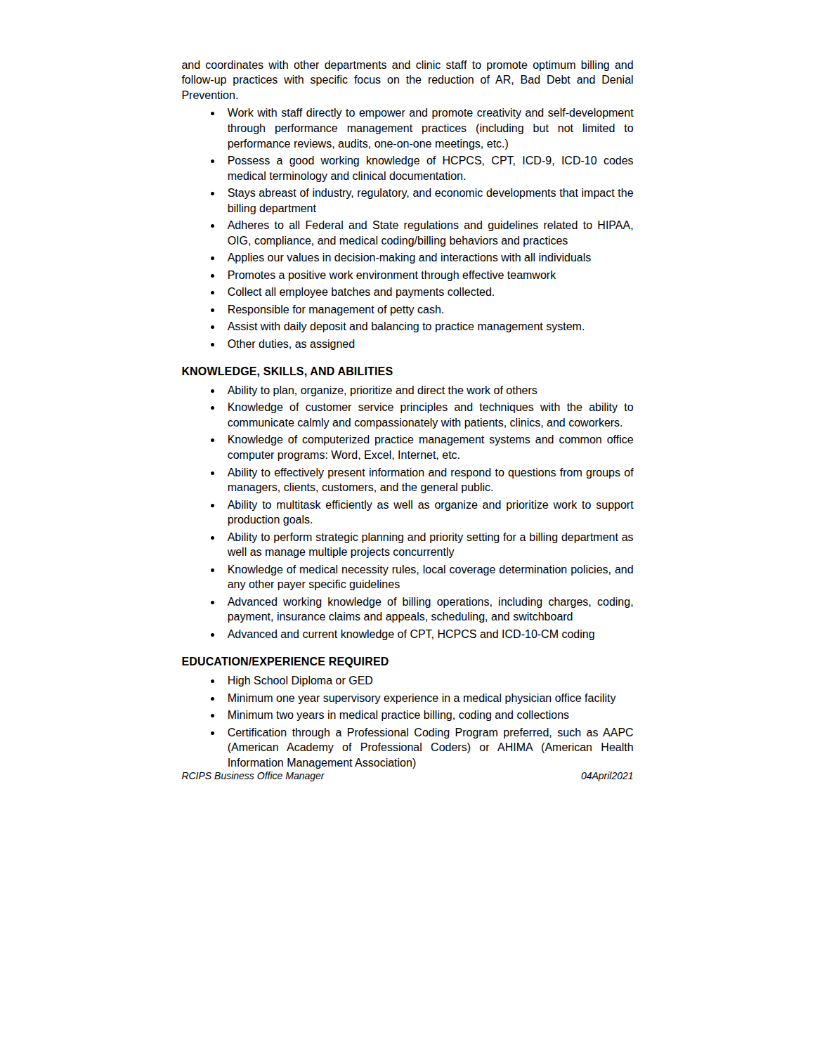and coordinates with other departments and clinic staff to promote optimum billing and follow-up practices with specific focus on the reduction of AR, Bad Debt and Denial Prevention.
Work with staff directly to empower and promote creativity and self-development through performance management practices (including but not limited to performance reviews, audits, one-on-one meetings, etc.)
Possess a good working knowledge of HCPCS, CPT, ICD-9, ICD-10 codes medical terminology and clinical documentation.
Stays abreast of industry, regulatory, and economic developments that impact the billing department
Adheres to all Federal and State regulations and guidelines related to HIPAA, OIG, compliance, and medical coding/billing behaviors and practices
Applies our values in decision-making and interactions with all individuals
Promotes a positive work environment through effective teamwork
Collect all employee batches and payments collected.
Responsible for management of petty cash.
Assist with daily deposit and balancing to practice management system.
Other duties, as assigned
KNOWLEDGE, SKILLS, AND ABILITIES
Ability to plan, organize, prioritize and direct the work of others
Knowledge of customer service principles and techniques with the ability to communicate calmly and compassionately with patients, clinics, and coworkers.
Knowledge of computerized practice management systems and common office computer programs: Word, Excel, Internet, etc.
Ability to effectively present information and respond to questions from groups of managers, clients, customers, and the general public.
Ability to multitask efficiently as well as organize and prioritize work to support production goals.
Ability to perform strategic planning and priority setting for a billing department as well as manage multiple projects concurrently
Knowledge of medical necessity rules, local coverage determination policies, and any other payer specific guidelines
Advanced working knowledge of billing operations, including charges, coding, payment, insurance claims and appeals, scheduling, and switchboard
Advanced and current knowledge of CPT, HCPCS and ICD-10-CM coding
EDUCATION/EXPERIENCE REQUIRED
High School Diploma or GED
Minimum one year supervisory experience in a medical physician office facility
Minimum two years in medical practice billing, coding and collections
Certification through a Professional Coding Program preferred, such as AAPC (American Academy of Professional Coders) or AHIMA (American Health Information Management Association)
RCIPS Business Office Manager 04April2021